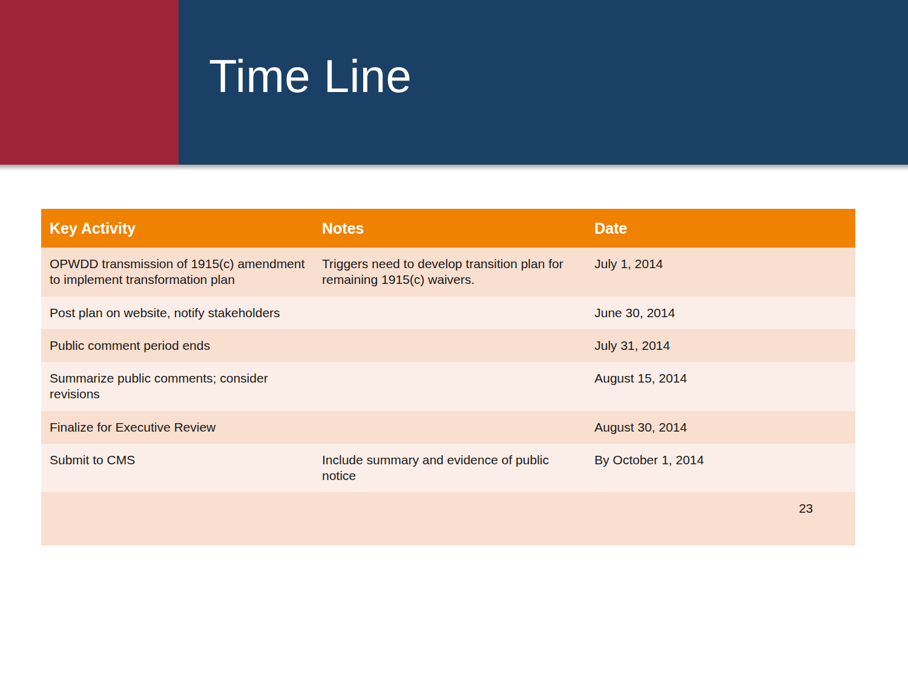Time Line
| Key Activity | Notes | Date |
| --- | --- | --- |
| OPWDD transmission of 1915(c) amendment to implement transformation plan | Triggers need to develop transition plan for remaining 1915(c) waivers. | July 1, 2014 |
| Post plan on website, notify stakeholders | | June 30, 2014 |
| Public comment period ends | | July 31, 2014 |
| Summarize public comments; consider revisions | | August 15, 2014 |
| Finalize for Executive Review | | August 30, 2014 |
| Submit to CMS | Include summary and evidence of public notice | By October 1, 2014 |
| | | 23 |